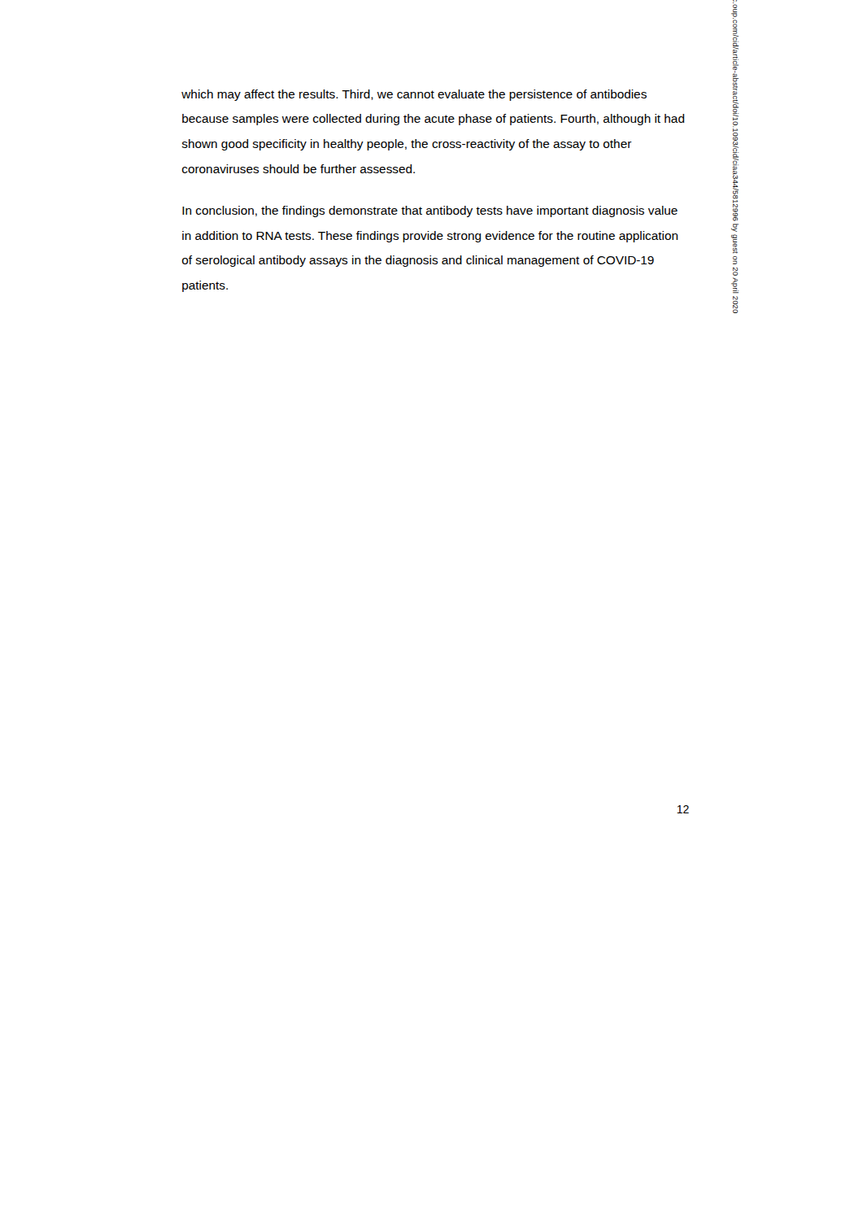which may affect the results. Third, we cannot evaluate the persistence of antibodies because samples were collected during the acute phase of patients. Fourth, although it had shown good specificity in healthy people, the cross-reactivity of the assay to other coronaviruses should be further assessed.
In conclusion, the findings demonstrate that antibody tests have important diagnosis value in addition to RNA tests. These findings provide strong evidence for the routine application of serological antibody assays in the diagnosis and clinical management of COVID-19 patients.
Downloaded from https://academic.oup.com/cid/article-abstract/doi/10.1093/cid/ciaa344/5812996 by guest on 20 April 2020
12